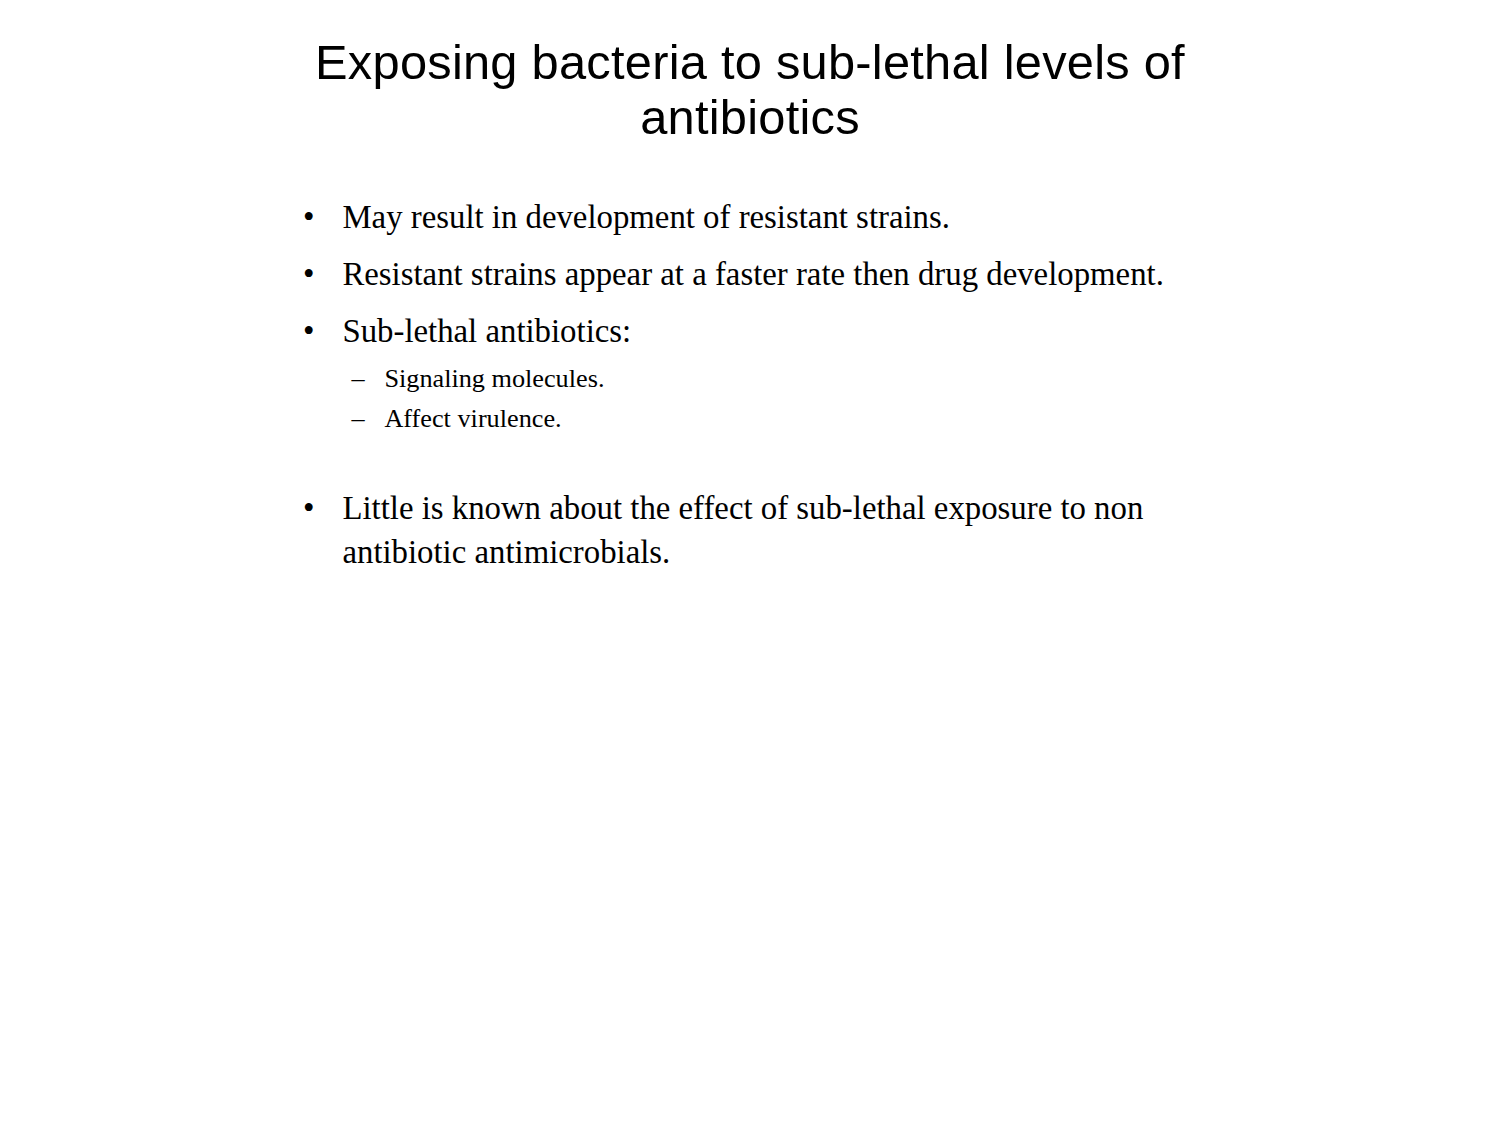Exposing bacteria to sub-lethal levels of antibiotics
May result in development of resistant strains.
Resistant strains appear at a faster rate then drug development.
Sub-lethal antibiotics:
Signaling molecules.
Affect virulence.
Little is known about the effect of sub-lethal exposure to non antibiotic antimicrobials.